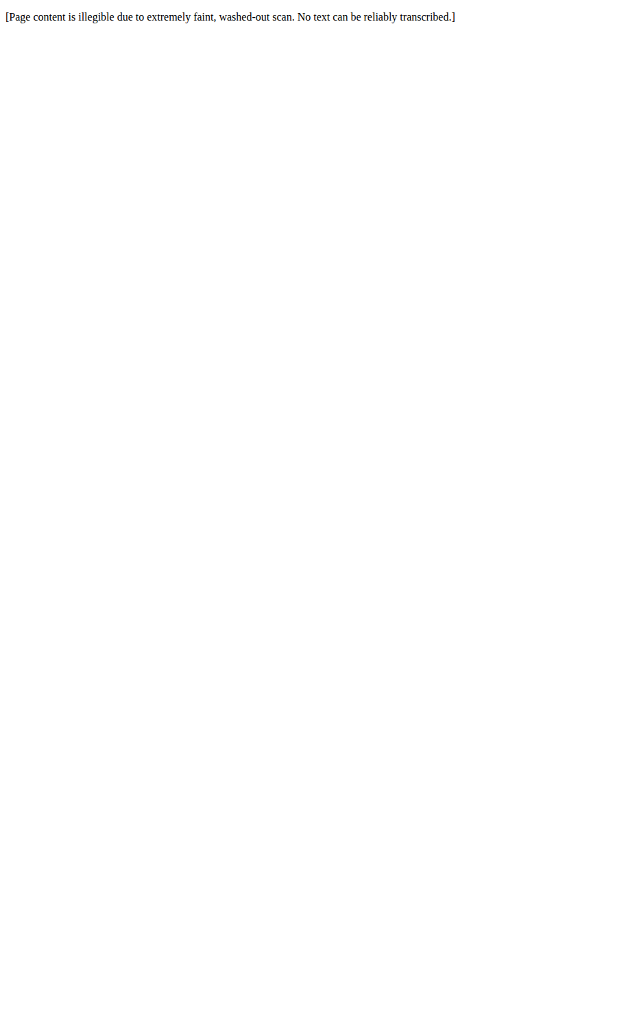[Page content is illegible due to extremely faint, washed-out scan. No text can be reliably transcribed.]